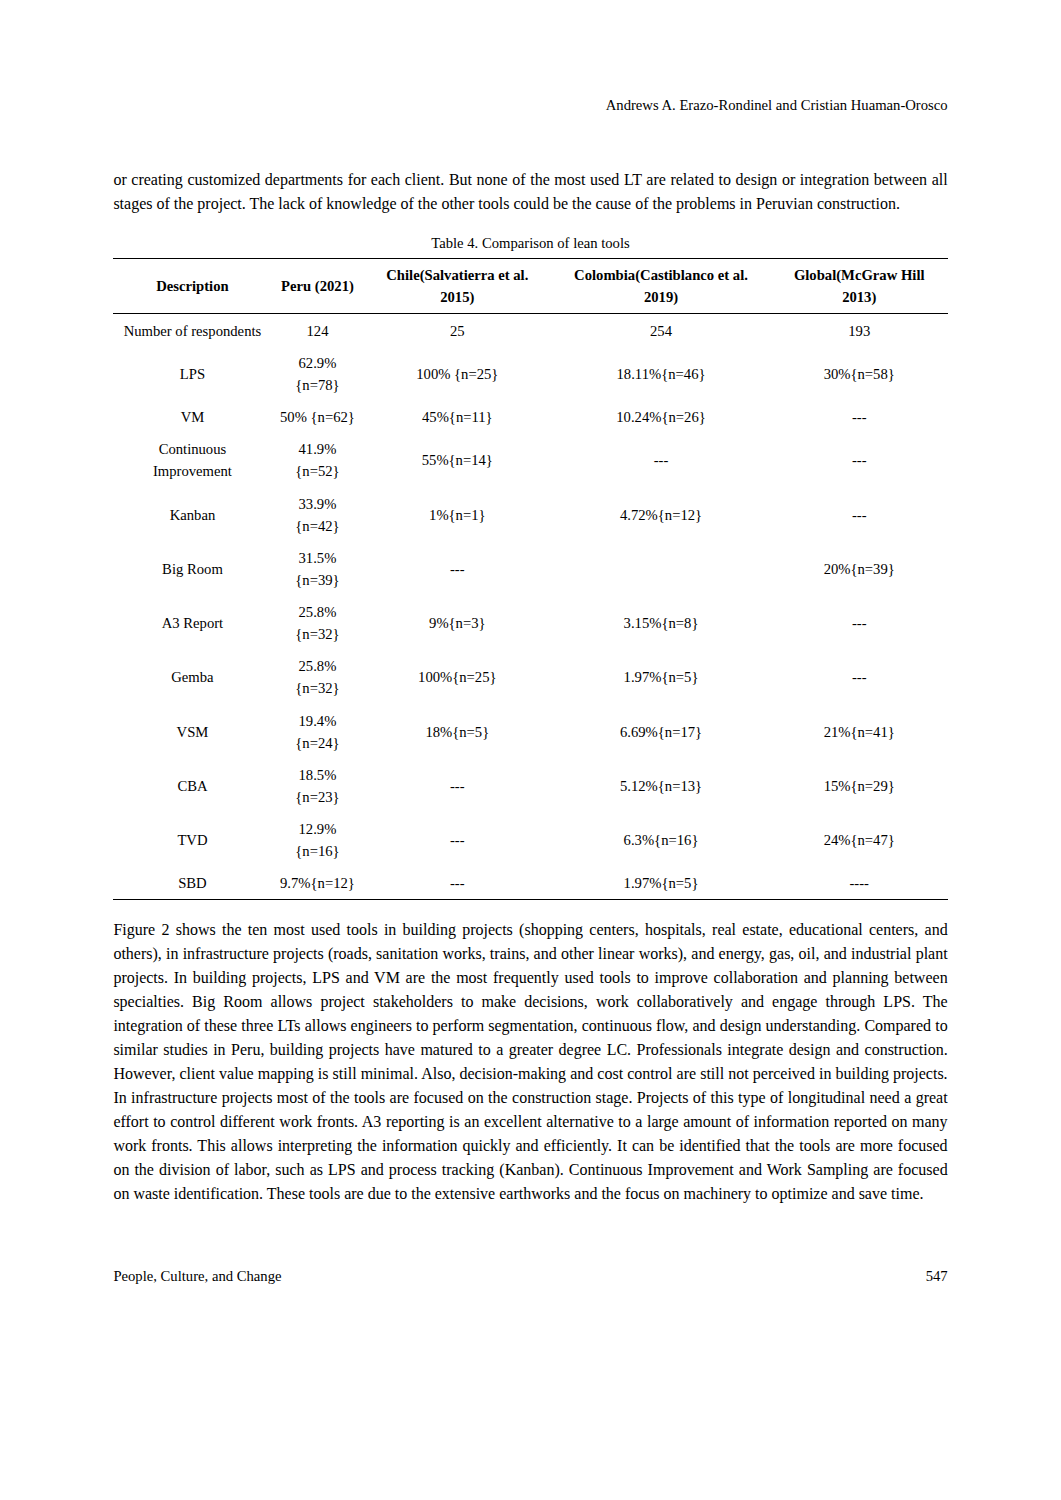Andrews A. Erazo-Rondinel and Cristian Huaman-Orosco
or creating customized departments for each client. But none of the most used LT are related to design or integration between all stages of the project. The lack of knowledge of the other tools could be the cause of the problems in Peruvian construction.
Table 4. Comparison of lean tools
| Description | Peru (2021) | Chile(Salvatierra et al. 2015) | Colombia(Castiblanco et al. 2019) | Global(McGraw Hill 2013) |
| --- | --- | --- | --- | --- |
| Number of respondents | 124 | 25 | 254 | 193 |
| LPS | 62.9%{n=78} | 100% {n=25} | 18.11%{n=46} | 30%{n=58} |
| VM | 50% {n=62} | 45%{n=11} | 10.24%{n=26} | --- |
| Continuous Improvement | 41.9%{n=52} | 55%{n=14} | --- | --- |
| Kanban | 33.9%{n=42} | 1%{n=1} | 4.72%{n=12} | --- |
| Big Room | 31.5%{n=39} | --- | | 20%{n=39} |
| A3 Report | 25.8%{n=32} | 9%{n=3} | 3.15%{n=8} | --- |
| Gemba | 25.8%{n=32} | 100%{n=25} | 1.97%{n=5} | --- |
| VSM | 19.4%{n=24} | 18%{n=5} | 6.69%{n=17} | 21%{n=41} |
| CBA | 18.5%{n=23} | --- | 5.12%{n=13} | 15%{n=29} |
| TVD | 12.9%{n=16} | --- | 6.3%{n=16} | 24%{n=47} |
| SBD | 9.7%{n=12} | --- | 1.97%{n=5} | ---- |
Figure 2 shows the ten most used tools in building projects (shopping centers, hospitals, real estate, educational centers, and others), in infrastructure projects (roads, sanitation works, trains, and other linear works), and energy, gas, oil, and industrial plant projects. In building projects, LPS and VM are the most frequently used tools to improve collaboration and planning between specialties. Big Room allows project stakeholders to make decisions, work collaboratively and engage through LPS. The integration of these three LTs allows engineers to perform segmentation, continuous flow, and design understanding. Compared to similar studies in Peru, building projects have matured to a greater degree LC. Professionals integrate design and construction. However, client value mapping is still minimal. Also, decision-making and cost control are still not perceived in building projects. In infrastructure projects most of the tools are focused on the construction stage. Projects of this type of longitudinal need a great effort to control different work fronts. A3 reporting is an excellent alternative to a large amount of information reported on many work fronts. This allows interpreting the information quickly and efficiently. It can be identified that the tools are more focused on the division of labor, such as LPS and process tracking (Kanban). Continuous Improvement and Work Sampling are focused on waste identification. These tools are due to the extensive earthworks and the focus on machinery to optimize and save time.
People, Culture, and Change 547